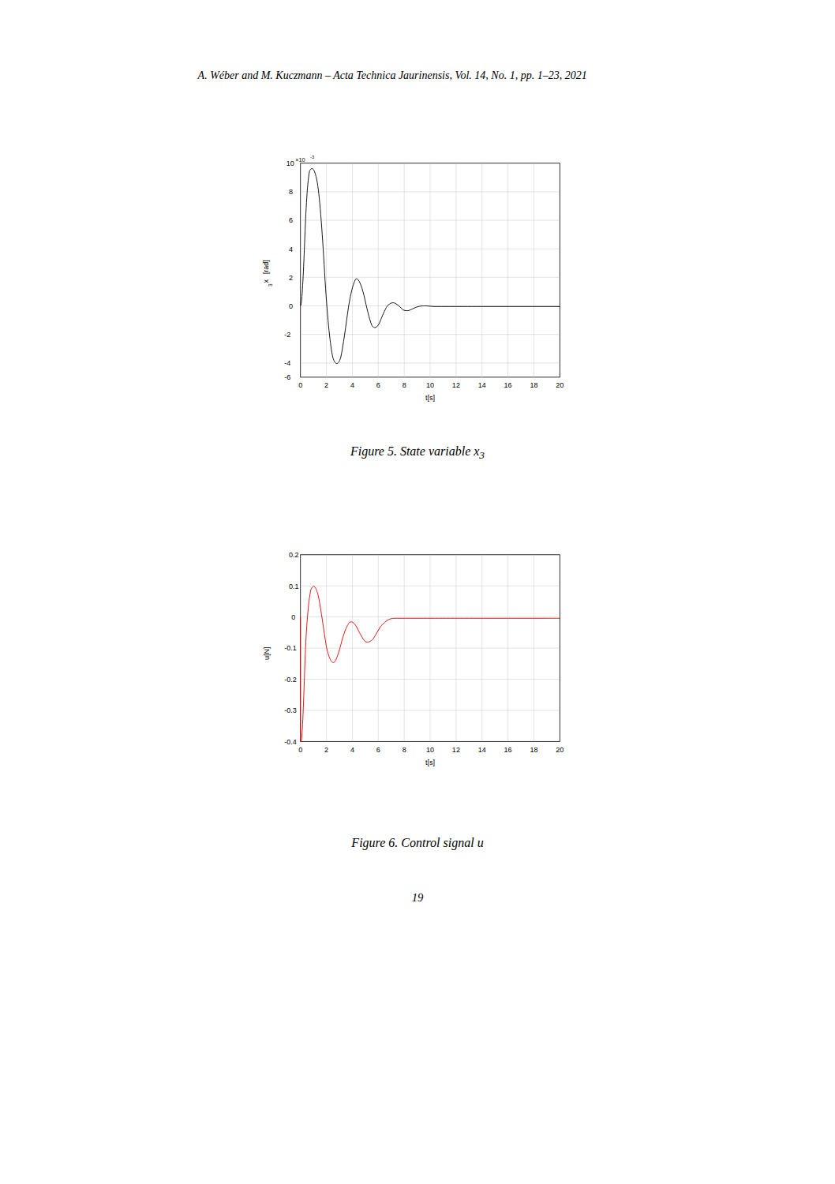A. Wéber and M. Kuczmann – Acta Technica Jaurinensis, Vol. 14, No. 1, pp. 1–23, 2021
10 ×10 -3 8 6 4 2 0 -2 -4 -6 x 3 [rad] 0 2 4 6 8 10 12 14 16 18 20 t[s]
Figure 5. State variable x3
0.2 0.1 0 -0.1 -0.2 -0.3 -0.4 u[N] 0 2 4 6 8 10 12 14 16 18 20 t[s]
Figure 6. Control signal u
19